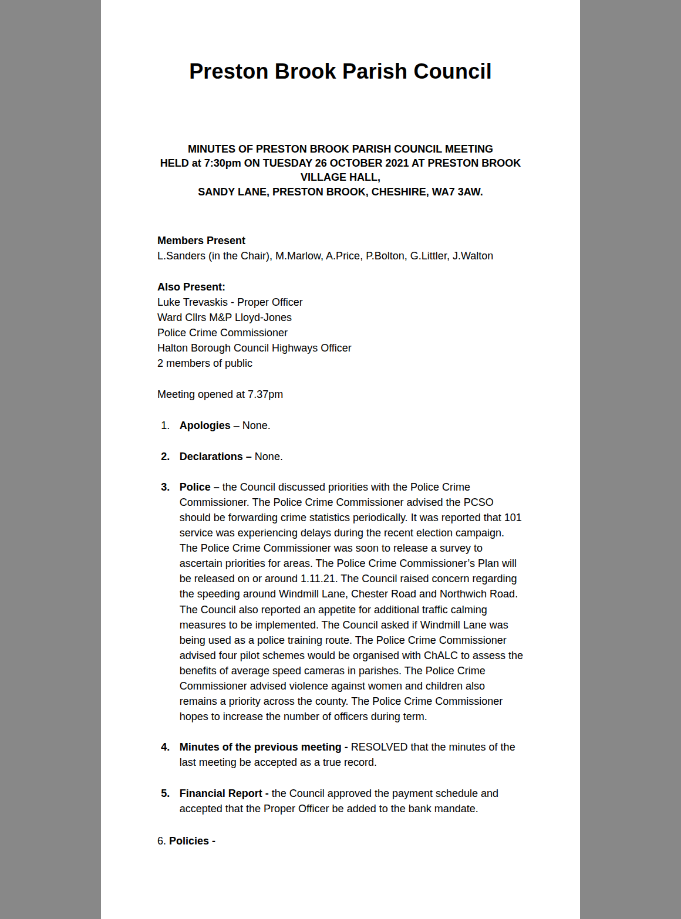Preston Brook Parish Council
MINUTES OF PRESTON BROOK PARISH COUNCIL MEETING
HELD at 7:30pm ON TUESDAY 26 OCTOBER 2021 AT PRESTON BROOK VILLAGE HALL,
SANDY LANE, PRESTON BROOK, CHESHIRE, WA7 3AW.
Members Present
L.Sanders (in the Chair), M.Marlow, A.Price, P.Bolton, G.Littler, J.Walton
Also Present:
Luke Trevaskis - Proper Officer
Ward Cllrs M&P Lloyd-Jones
Police Crime Commissioner
Halton Borough Council Highways Officer
2 members of public
Meeting opened at 7.37pm
Apologies – None.
Declarations – None.
Police – the Council discussed priorities with the Police Crime Commissioner. The Police Crime Commissioner advised the PCSO should be forwarding crime statistics periodically. It was reported that 101 service was experiencing delays during the recent election campaign. The Police Crime Commissioner was soon to release a survey to ascertain priorities for areas. The Police Crime Commissioner’s Plan will be released on or around 1.11.21. The Council raised concern regarding the speeding around Windmill Lane, Chester Road and Northwich Road. The Council also reported an appetite for additional traffic calming measures to be implemented. The Council asked if Windmill Lane was being used as a police training route. The Police Crime Commissioner advised four pilot schemes would be organised with ChALC to assess the benefits of average speed cameras in parishes. The Police Crime Commissioner advised violence against women and children also remains a priority across the county. The Police Crime Commissioner hopes to increase the number of officers during term.
Minutes of the previous meeting - RESOLVED that the minutes of the last meeting be accepted as a true record.
Financial Report - the Council approved the payment schedule and accepted that the Proper Officer be added to the bank mandate.
6. Policies -